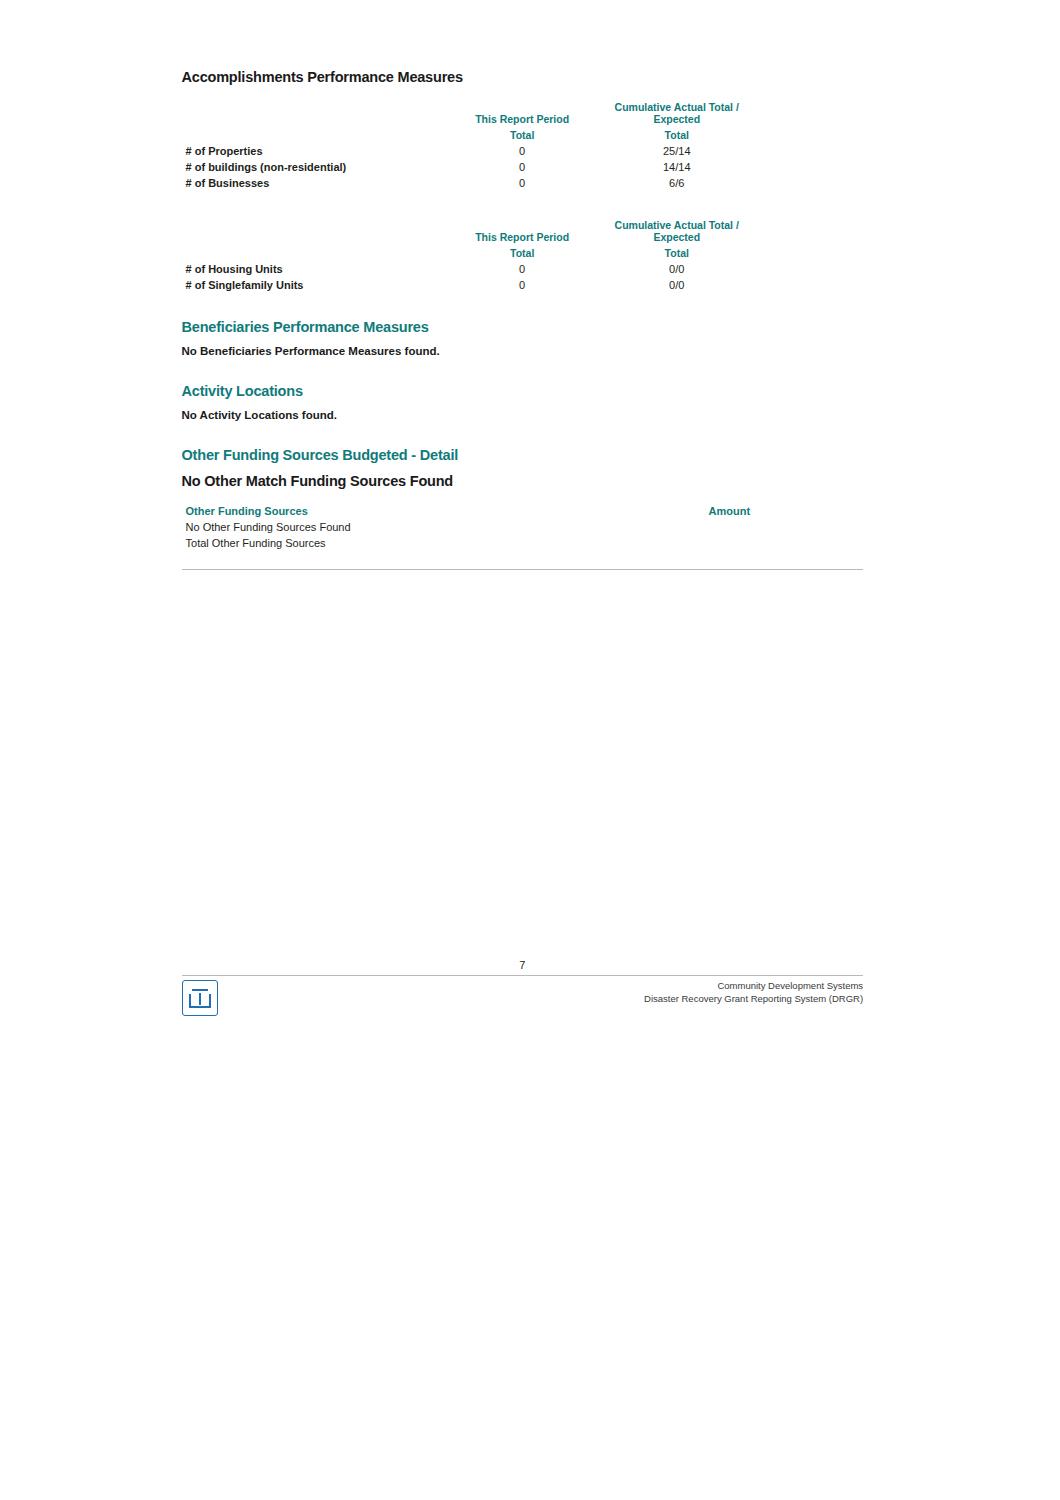Accomplishments Performance Measures
| | This Report Period | Cumulative Actual Total / Expected |
| | Total | Total |
| # of Properties | 0 | 25/14 |
| # of buildings (non-residential) | 0 | 14/14 |
| # of Businesses | 0 | 6/6 |
| | This Report Period | Cumulative Actual Total / Expected |
| | Total | Total |
| # of Housing Units | 0 | 0/0 |
| # of Singlefamily Units | 0 | 0/0 |
Beneficiaries Performance Measures
No Beneficiaries Performance Measures found.
Activity Locations
No Activity Locations found.
Other Funding Sources Budgeted - Detail
No Other Match Funding Sources Found
| Other Funding Sources | Amount |
| No Other Funding Sources Found | |
| Total Other Funding Sources | |
7
Community Development Systems
Disaster Recovery Grant Reporting System (DRGR)